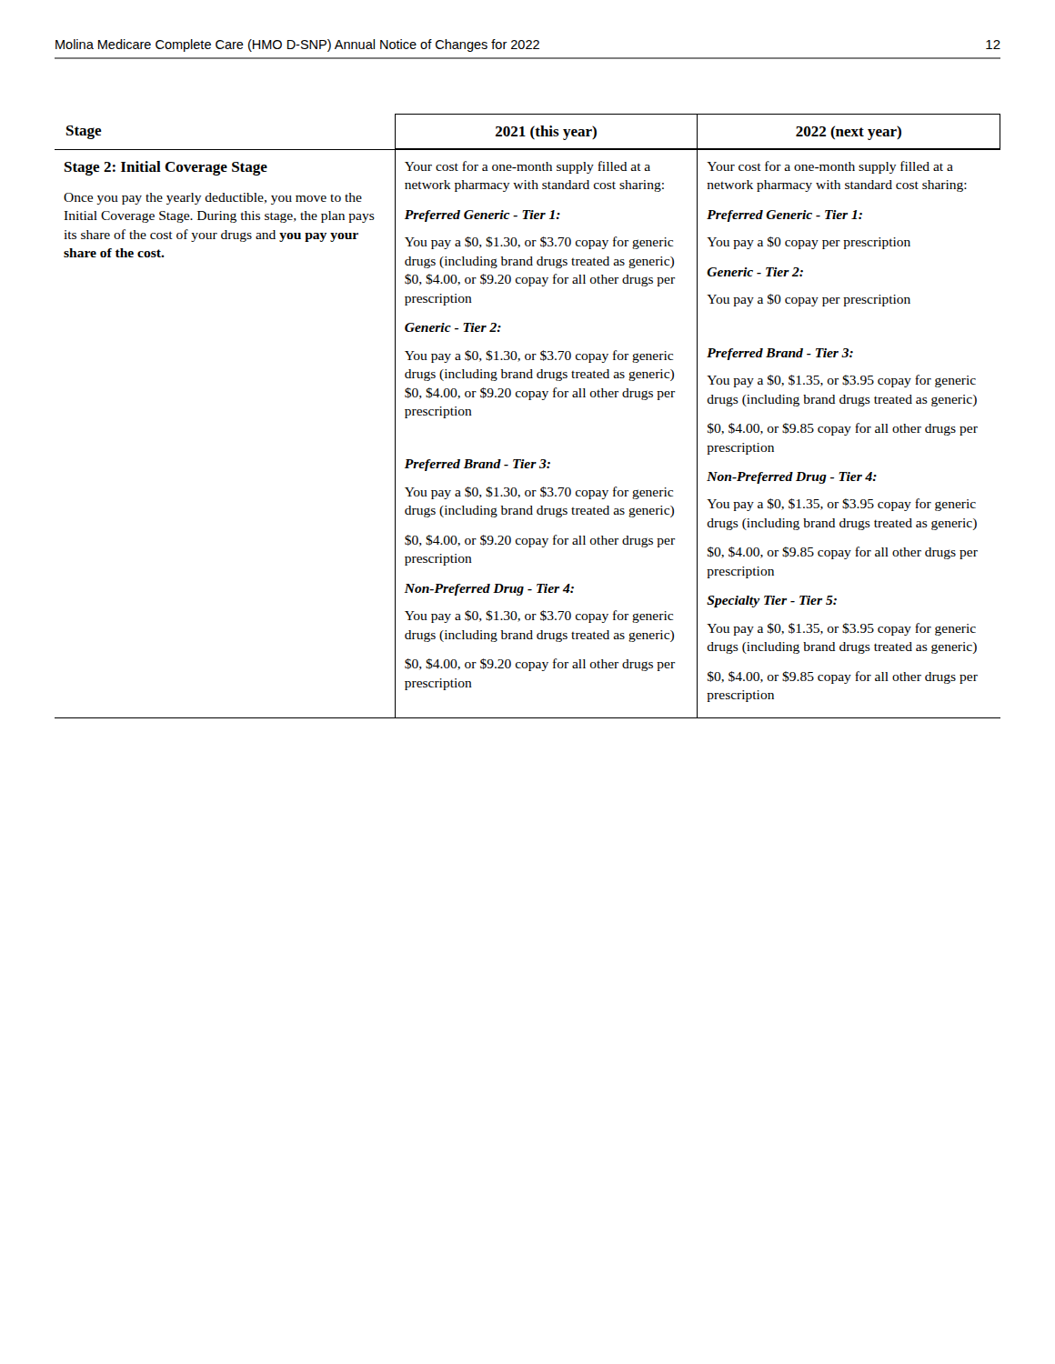Molina Medicare Complete Care (HMO D-SNP) Annual Notice of Changes for 2022
12
| Stage | 2021 (this year) | 2022 (next year) |
| --- | --- | --- |
| Stage 2: Initial Coverage Stage Once you pay the yearly deductible, you move to the Initial Coverage Stage. During this stage, the plan pays its share of the cost of your drugs and you pay your share of the cost. | Your cost for a one-month supply filled at a network pharmacy with standard cost sharing: Preferred Generic - Tier 1: You pay a $0, $1.30, or $3.70 copay for generic drugs (including brand drugs treated as generic) $0, $4.00, or $9.20 copay for all other drugs per prescription Generic - Tier 2: You pay a $0, $1.30, or $3.70 copay for generic drugs (including brand drugs treated as generic) $0, $4.00, or $9.20 copay for all other drugs per prescription Preferred Brand - Tier 3: You pay a $0, $1.30, or $3.70 copay for generic drugs (including brand drugs treated as generic) $0, $4.00, or $9.20 copay for all other drugs per prescription Non-Preferred Drug - Tier 4: You pay a $0, $1.30, or $3.70 copay for generic drugs (including brand drugs treated as generic) $0, $4.00, or $9.20 copay for all other drugs per prescription | Your cost for a one-month supply filled at a network pharmacy with standard cost sharing: Preferred Generic - Tier 1: You pay a $0 copay per prescription Generic - Tier 2: You pay a $0 copay per prescription Preferred Brand - Tier 3: You pay a $0, $1.35, or $3.95 copay for generic drugs (including brand drugs treated as generic) $0, $4.00, or $9.85 copay for all other drugs per prescription Non-Preferred Drug - Tier 4: You pay a $0, $1.35, or $3.95 copay for generic drugs (including brand drugs treated as generic) $0, $4.00, or $9.85 copay for all other drugs per prescription Specialty Tier - Tier 5: You pay a $0, $1.35, or $3.95 copay for generic drugs (including brand drugs treated as generic) $0, $4.00, or $9.85 copay for all other drugs per prescription |